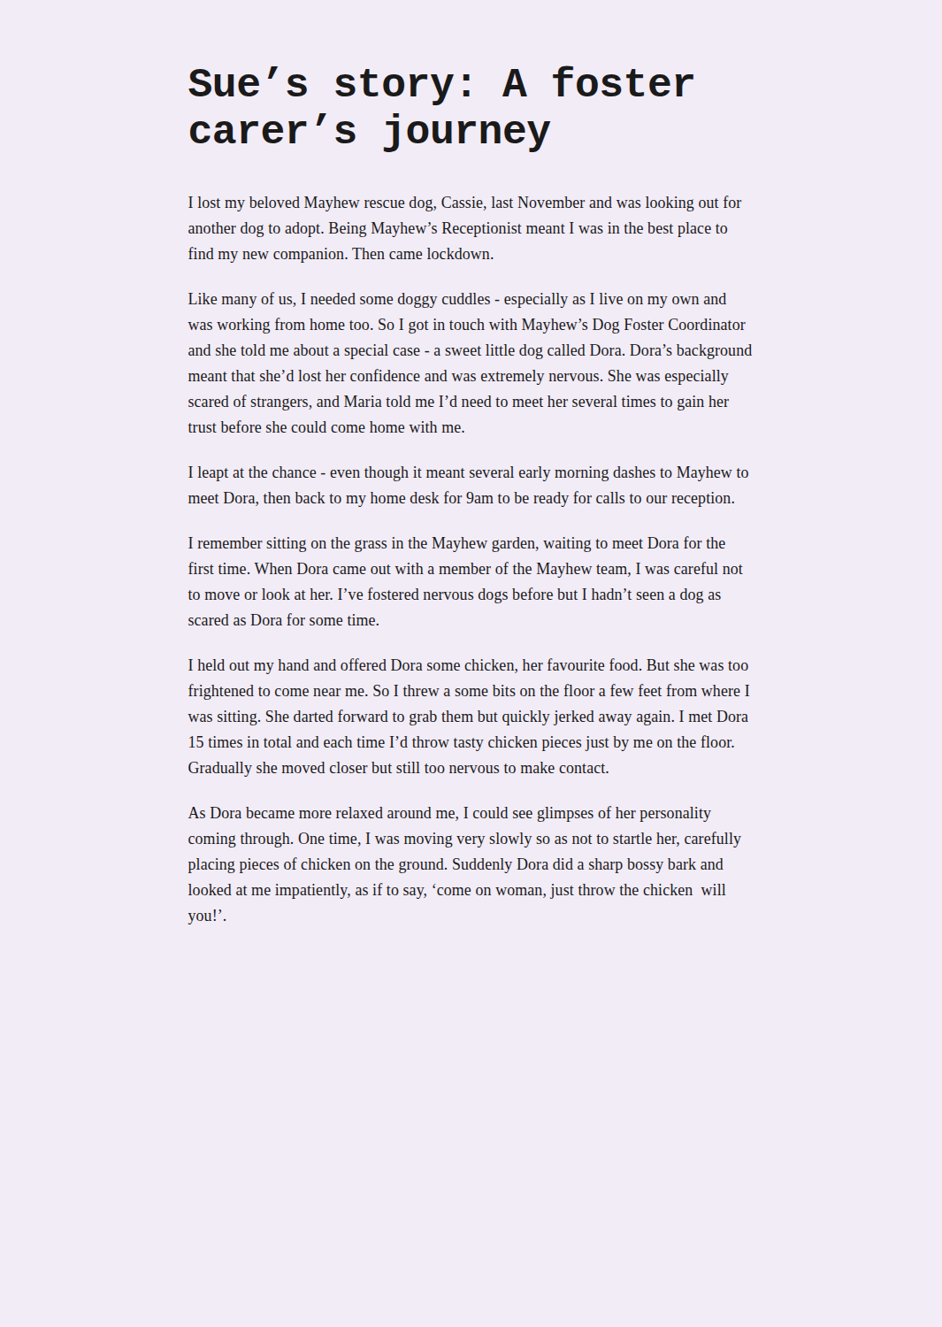Sue’s story: A foster carer’s journey
I lost my beloved Mayhew rescue dog, Cassie, last November and was looking out for another dog to adopt. Being Mayhew’s Receptionist meant I was in the best place to find my new companion. Then came lockdown.
Like many of us, I needed some doggy cuddles - especially as I live on my own and was working from home too. So I got in touch with Mayhew’s Dog Foster Coordinator and she told me about a special case - a sweet little dog called Dora. Dora’s background meant that she’d lost her confidence and was extremely nervous. She was especially scared of strangers, and Maria told me I’d need to meet her several times to gain her trust before she could come home with me.
I leapt at the chance - even though it meant several early morning dashes to Mayhew to meet Dora, then back to my home desk for 9am to be ready for calls to our reception.
I remember sitting on the grass in the Mayhew garden, waiting to meet Dora for the first time. When Dora came out with a member of the Mayhew team, I was careful not to move or look at her. I’ve fostered nervous dogs before but I hadn’t seen a dog as scared as Dora for some time.
I held out my hand and offered Dora some chicken, her favourite food. But she was too frightened to come near me. So I threw a some bits on the floor a few feet from where I was sitting. She darted forward to grab them but quickly jerked away again. I met Dora 15 times in total and each time I’d throw tasty chicken pieces just by me on the floor. Gradually she moved closer but still too nervous to make contact.
As Dora became more relaxed around me, I could see glimpses of her personality coming through. One time, I was moving very slowly so as not to startle her, carefully placing pieces of chicken on the ground. Suddenly Dora did a sharp bossy bark and looked at me impatiently, as if to say, ‘come on woman, just throw the chicken will you!’.